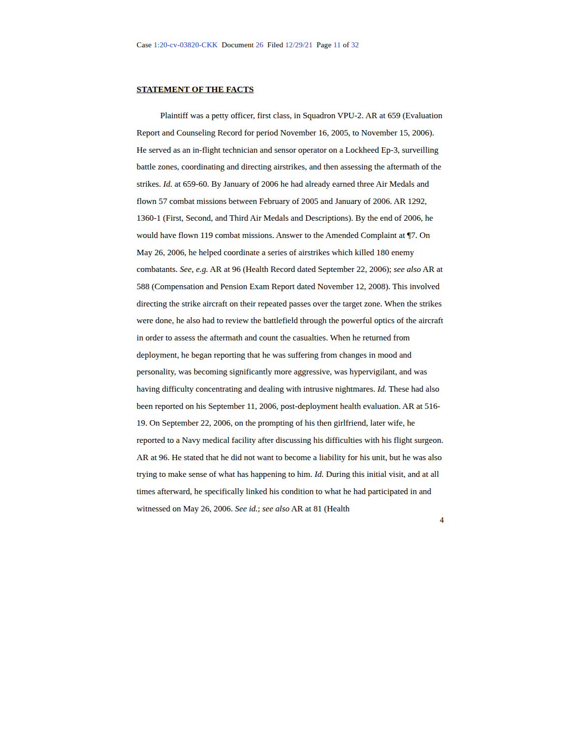Case 1:20-cv-03820-CKK Document 26 Filed 12/29/21 Page 11 of 32
STATEMENT OF THE FACTS
Plaintiff was a petty officer, first class, in Squadron VPU-2. AR at 659 (Evaluation Report and Counseling Record for period November 16, 2005, to November 15, 2006). He served as an in-flight technician and sensor operator on a Lockheed Ep-3, surveilling battle zones, coordinating and directing airstrikes, and then assessing the aftermath of the strikes. Id. at 659-60. By January of 2006 he had already earned three Air Medals and flown 57 combat missions between February of 2005 and January of 2006. AR 1292, 1360-1 (First, Second, and Third Air Medals and Descriptions). By the end of 2006, he would have flown 119 combat missions. Answer to the Amended Complaint at ¶7. On May 26, 2006, he helped coordinate a series of airstrikes which killed 180 enemy combatants. See, e.g. AR at 96 (Health Record dated September 22, 2006); see also AR at 588 (Compensation and Pension Exam Report dated November 12, 2008). This involved directing the strike aircraft on their repeated passes over the target zone. When the strikes were done, he also had to review the battlefield through the powerful optics of the aircraft in order to assess the aftermath and count the casualties. When he returned from deployment, he began reporting that he was suffering from changes in mood and personality, was becoming significantly more aggressive, was hypervigilant, and was having difficulty concentrating and dealing with intrusive nightmares. Id. These had also been reported on his September 11, 2006, post-deployment health evaluation. AR at 516-19. On September 22, 2006, on the prompting of his then girlfriend, later wife, he reported to a Navy medical facility after discussing his difficulties with his flight surgeon. AR at 96. He stated that he did not want to become a liability for his unit, but he was also trying to make sense of what has happening to him. Id. During this initial visit, and at all times afterward, he specifically linked his condition to what he had participated in and witnessed on May 26, 2006. See id.; see also AR at 81 (Health
4